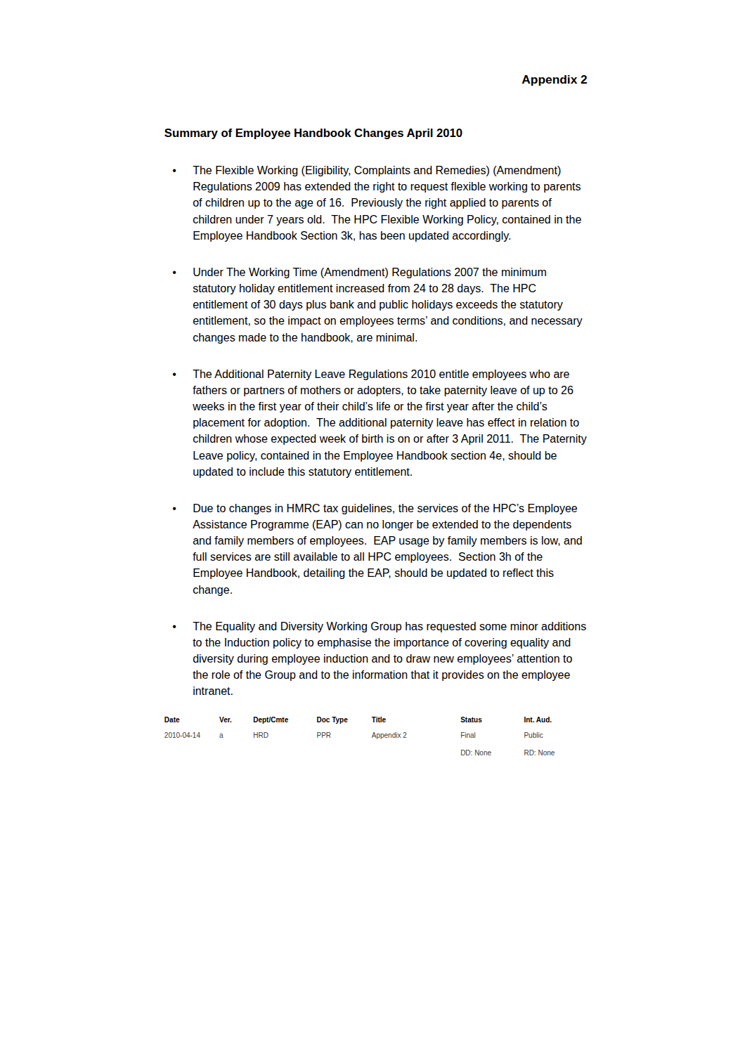Appendix 2
Summary of Employee Handbook Changes April 2010
The Flexible Working (Eligibility, Complaints and Remedies) (Amendment) Regulations 2009 has extended the right to request flexible working to parents of children up to the age of 16. Previously the right applied to parents of children under 7 years old. The HPC Flexible Working Policy, contained in the Employee Handbook Section 3k, has been updated accordingly.
Under The Working Time (Amendment) Regulations 2007 the minimum statutory holiday entitlement increased from 24 to 28 days. The HPC entitlement of 30 days plus bank and public holidays exceeds the statutory entitlement, so the impact on employees terms’ and conditions, and necessary changes made to the handbook, are minimal.
The Additional Paternity Leave Regulations 2010 entitle employees who are fathers or partners of mothers or adopters, to take paternity leave of up to 26 weeks in the first year of their child’s life or the first year after the child’s placement for adoption. The additional paternity leave has effect in relation to children whose expected week of birth is on or after 3 April 2011. The Paternity Leave policy, contained in the Employee Handbook section 4e, should be updated to include this statutory entitlement.
Due to changes in HMRC tax guidelines, the services of the HPC’s Employee Assistance Programme (EAP) can no longer be extended to the dependents and family members of employees. EAP usage by family members is low, and full services are still available to all HPC employees. Section 3h of the Employee Handbook, detailing the EAP, should be updated to reflect this change.
The Equality and Diversity Working Group has requested some minor additions to the Induction policy to emphasise the importance of covering equality and diversity during employee induction and to draw new employees’ attention to the role of the Group and to the information that it provides on the employee intranet.
| Date | Ver. | Dept/Cmte | Doc Type | Title | Status | Int. Aud. |
| --- | --- | --- | --- | --- | --- | --- |
| 2010-04-14 | a | HRD | PPR | Appendix 2 | Final | Public |
| | | | | | DD: None | RD: None |